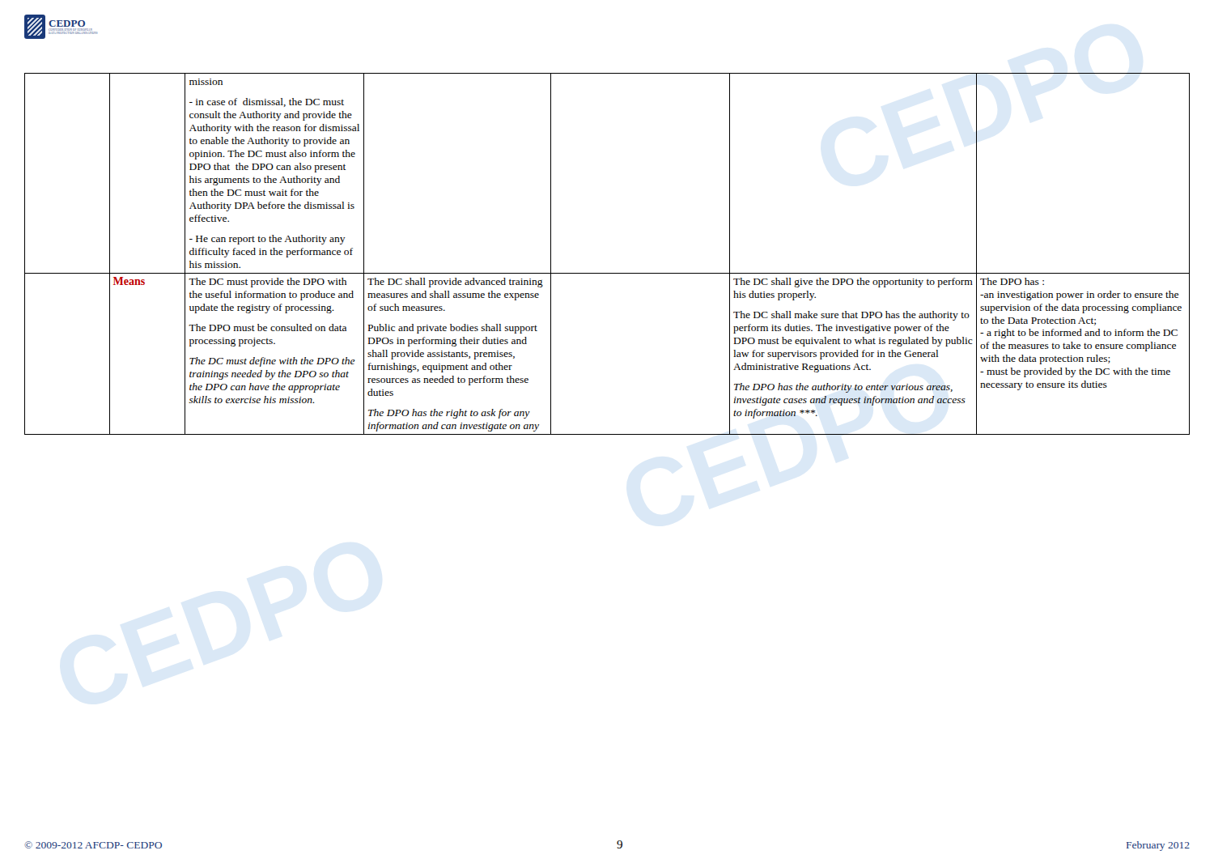CEDPO
CEDPO
CEDPO
CEDPO
CONFEDERATION OF EUROPEAN
DATA PROTECTION ORGANISATIONS
| | | mission - in case of dismissal, the DC must consult the Authority and provide the Authority with the reason for dismissal to enable the Authority to provide an opinion. The DC must also inform the DPO that the DPO can also present his arguments to the Authority and then the DC must wait for the Authority DPA before the dismissal is effective. - He can report to the Authority any difficulty faced in the performance of his mission. | | | | |
| | Means | The DC must provide the DPO with the useful information to produce and update the registry of processing. The DPO must be consulted on data processing projects. The DC must define with the DPO the trainings needed by the DPO so that the DPO can have the appropriate skills to exercise his mission. | The DC shall provide advanced training measures and shall assume the expense of such measures. Public and private bodies shall support DPOs in performing their duties and shall provide assistants, premises, furnishings, equipment and other resources as needed to perform these duties The DPO has the right to ask for any information and can investigate on any | | The DC shall give the DPO the opportunity to perform his duties properly. The DC shall make sure that DPO has the authority to perform its duties. The investigative power of the DPO must be equivalent to what is regulated by public law for supervisors provided for in the General Administrative Reguations Act. The DPO has the authority to enter various areas, investigate cases and request information and access to information ***. | The DPO has : -an investigation power in order to ensure the supervision of the data processing compliance to the Data Protection Act; - a right to be informed and to inform the DC of the measures to take to ensure compliance with the data protection rules; - must be provided by the DC with the time necessary to ensure its duties |
© 2009-2012 AFCDP- CEDPO
9
February 2012